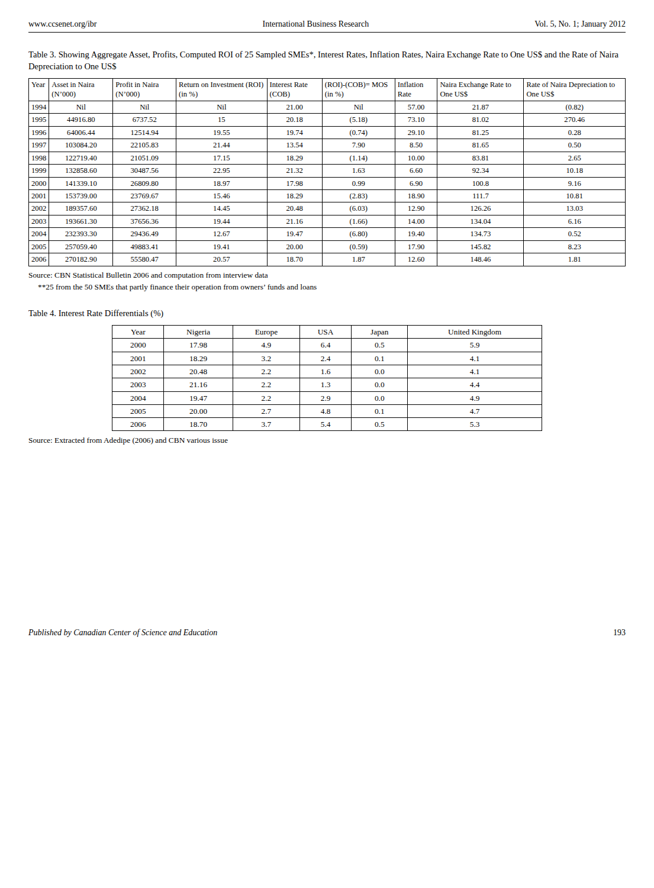www.ccsenet.org/ibr International Business Research Vol. 5, No. 1; January 2012
Table 3. Showing Aggregate Asset, Profits, Computed ROI of 25 Sampled SMEs*, Interest Rates, Inflation Rates, Naira Exchange Rate to One US$ and the Rate of Naira Depreciation to One US$
| Year | Asset in Naira (N’000) | Profit in Naira (N’000) | Return on Investment (ROI) (in %) | Interest Rate (COB) | (ROI)-(COB)= MOS (in %) | Inflation Rate | Naira Exchange Rate to One US$ | Rate of Naira Depreciation to One US$ |
| --- | --- | --- | --- | --- | --- | --- | --- | --- |
| 1994 | Nil | Nil | Nil | 21.00 | Nil | 57.00 | 21.87 | (0.82) |
| 1995 | 44916.80 | 6737.52 | 15 | 20.18 | (5.18) | 73.10 | 81.02 | 270.46 |
| 1996 | 64006.44 | 12514.94 | 19.55 | 19.74 | (0.74) | 29.10 | 81.25 | 0.28 |
| 1997 | 103084.20 | 22105.83 | 21.44 | 13.54 | 7.90 | 8.50 | 81.65 | 0.50 |
| 1998 | 122719.40 | 21051.09 | 17.15 | 18.29 | (1.14) | 10.00 | 83.81 | 2.65 |
| 1999 | 132858.60 | 30487.56 | 22.95 | 21.32 | 1.63 | 6.60 | 92.34 | 10.18 |
| 2000 | 141339.10 | 26809.80 | 18.97 | 17.98 | 0.99 | 6.90 | 100.8 | 9.16 |
| 2001 | 153739.00 | 23769.67 | 15.46 | 18.29 | (2.83) | 18.90 | 111.7 | 10.81 |
| 2002 | 189357.60 | 27362.18 | 14.45 | 20.48 | (6.03) | 12.90 | 126.26 | 13.03 |
| 2003 | 193661.30 | 37656.36 | 19.44 | 21.16 | (1.66) | 14.00 | 134.04 | 6.16 |
| 2004 | 232393.30 | 29436.49 | 12.67 | 19.47 | (6.80) | 19.40 | 134.73 | 0.52 |
| 2005 | 257059.40 | 49883.41 | 19.41 | 20.00 | (0.59) | 17.90 | 145.82 | 8.23 |
| 2006 | 270182.90 | 55580.47 | 20.57 | 18.70 | 1.87 | 12.60 | 148.46 | 1.81 |
Source: CBN Statistical Bulletin 2006 and computation from interview data
**25 from the 50 SMEs that partly finance their operation from owners’ funds and loans
Table 4. Interest Rate Differentials (%)
| Year | Nigeria | Europe | USA | Japan | United Kingdom |
| --- | --- | --- | --- | --- | --- |
| 2000 | 17.98 | 4.9 | 6.4 | 0.5 | 5.9 |
| 2001 | 18.29 | 3.2 | 2.4 | 0.1 | 4.1 |
| 2002 | 20.48 | 2.2 | 1.6 | 0.0 | 4.1 |
| 2003 | 21.16 | 2.2 | 1.3 | 0.0 | 4.4 |
| 2004 | 19.47 | 2.2 | 2.9 | 0.0 | 4.9 |
| 2005 | 20.00 | 2.7 | 4.8 | 0.1 | 4.7 |
| 2006 | 18.70 | 3.7 | 5.4 | 0.5 | 5.3 |
Source: Extracted from Adedipe (2006) and CBN various issue
Published by Canadian Center of Science and Education 193